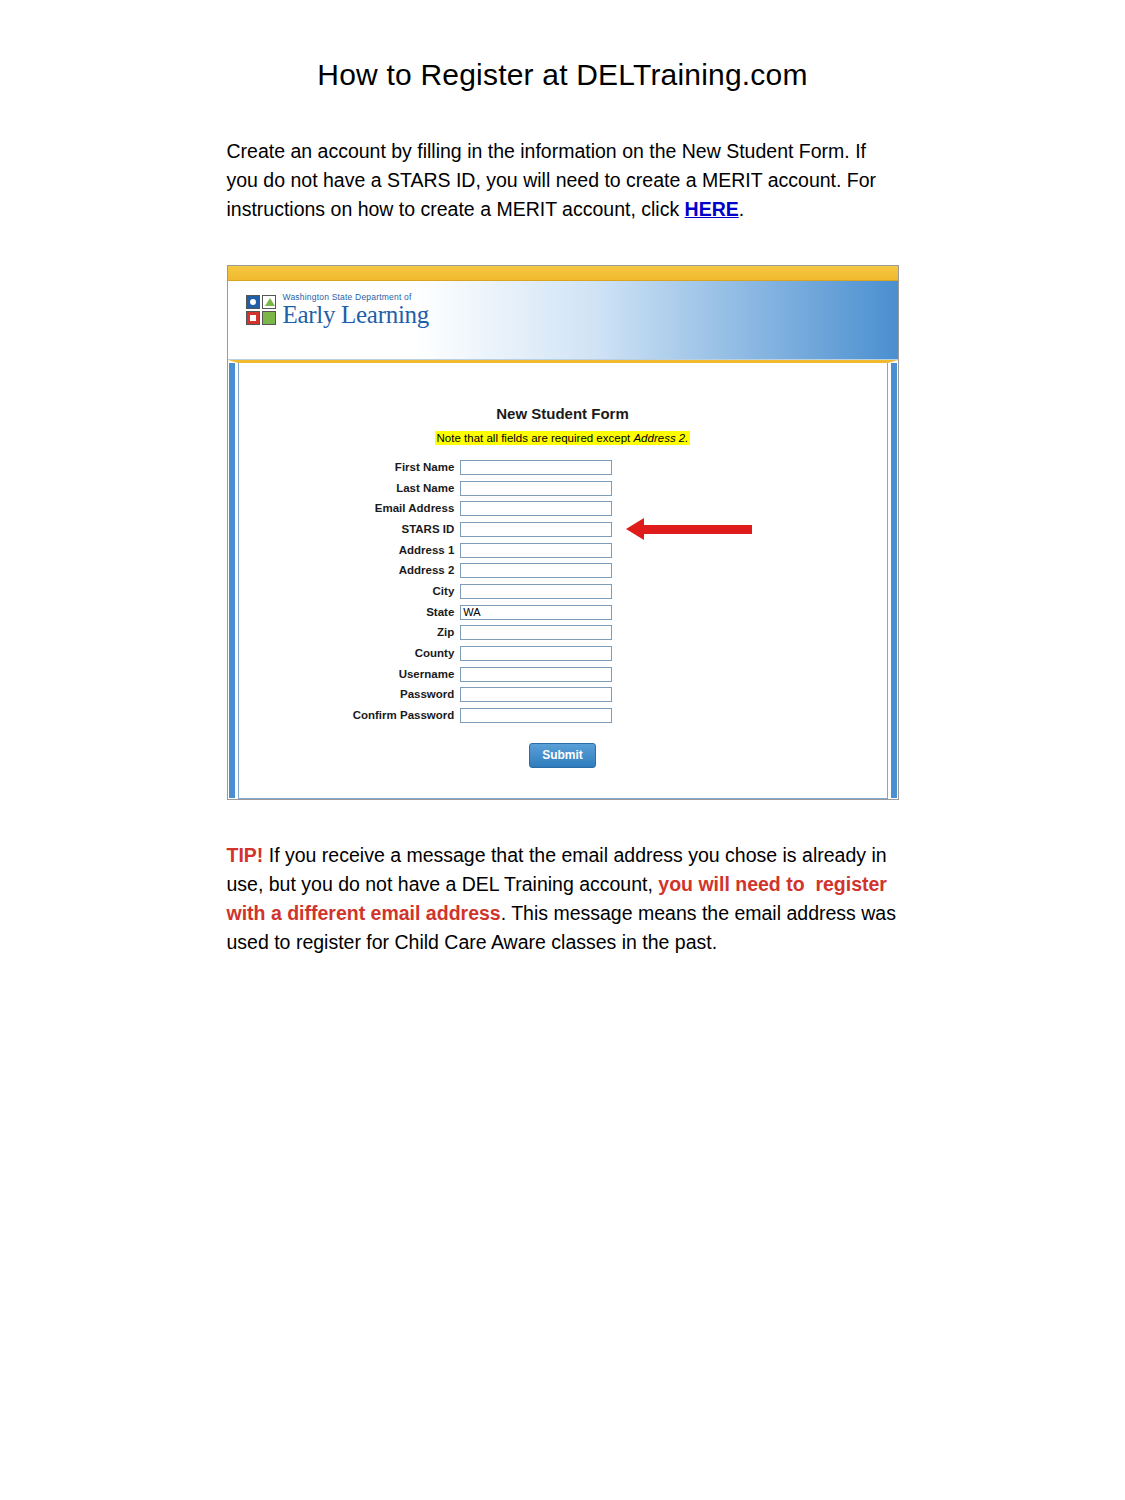How to Register at DELTraining.com
Create an account by filling in the information on the New Student Form. If you do not have a STARS ID, you will need to create a MERIT account. For instructions on how to create a MERIT account, click HERE.
Washington State Department of
Early Learning
New Student Form
Note that all fields are required except Address 2.
| First Name | | |
| Last Name | | |
| Email Address | | |
| STARS ID | | |
| Address 1 | | |
| Address 2 | | |
| City | | |
| State | WA | |
| Zip | | |
| County | | |
| Username | | |
| Password | | |
| Confirm Password | | |
Submit
TIP! If you receive a message that the email address you chose is already in use, but you do not have a DEL Training account, you will need to register with a different email address. This message means the email address was used to register for Child Care Aware classes in the past.